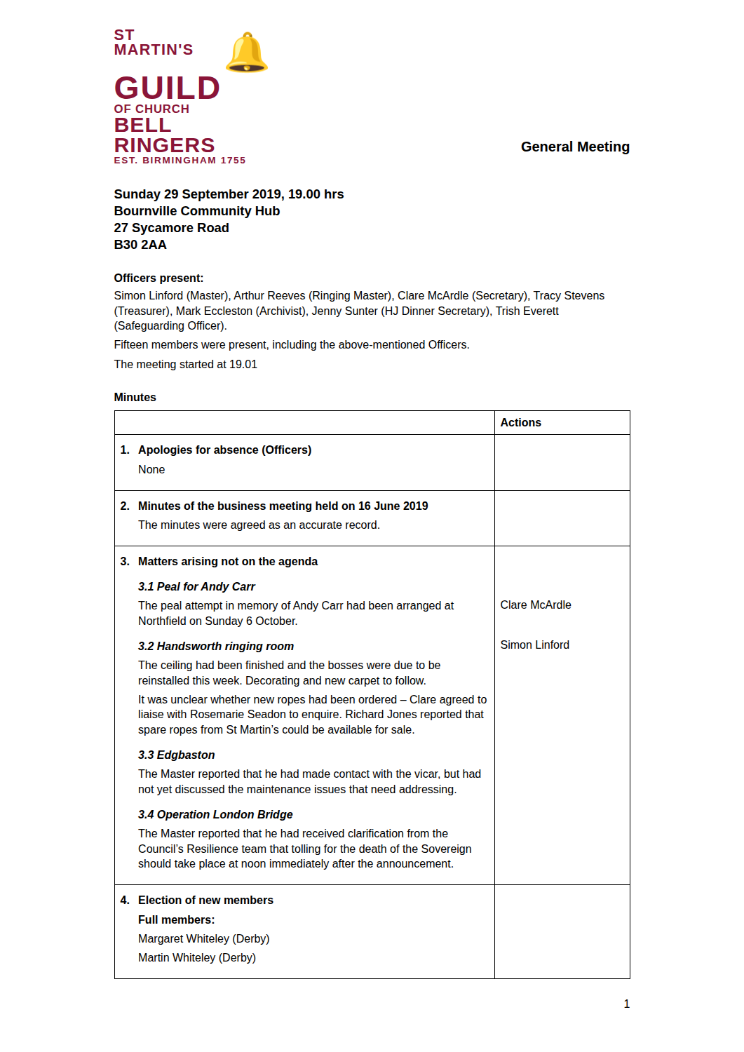🔔 ST MARTIN'S GUILD OF CHURCH BELL RINGERS EST. BIRMINGHAM 1755
General Meeting
Sunday 29 September 2019, 19.00 hrs
Bournville Community Hub
27 Sycamore Road
B30 2AA
Officers present:
Simon Linford (Master), Arthur Reeves (Ringing Master), Clare McArdle (Secretary), Tracy Stevens (Treasurer), Mark Eccleston (Archivist), Jenny Sunter (HJ Dinner Secretary), Trish Everett (Safeguarding Officer).
Fifteen members were present, including the above-mentioned Officers.
The meeting started at 19.01
Minutes
| | Actions |
| --- | --- |
| 1. Apologies for absence (Officers) None | |
| 2. Minutes of the business meeting held on 16 June 2019 The minutes were agreed as an accurate record. | |
| 3. Matters arising not on the agenda 3.1 Peal for Andy Carr The peal attempt in memory of Andy Carr had been arranged at Northfield on Sunday 6 October. 3.2 Handsworth ringing room The ceiling had been finished and the bosses were due to be reinstalled this week. Decorating and new carpet to follow. It was unclear whether new ropes had been ordered – Clare agreed to liaise with Rosemarie Seadon to enquire. Richard Jones reported that spare ropes from St Martin’s could be available for sale. 3.3 Edgbaston The Master reported that he had made contact with the vicar, but had not yet discussed the maintenance issues that need addressing. 3.4 Operation London Bridge The Master reported that he had received clarification from the Council’s Resilience team that tolling for the death of the Sovereign should take place at noon immediately after the announcement. | Clare McArdle Simon Linford |
| 4. Election of new members Full members: Margaret Whiteley (Derby) Martin Whiteley (Derby) | |
1